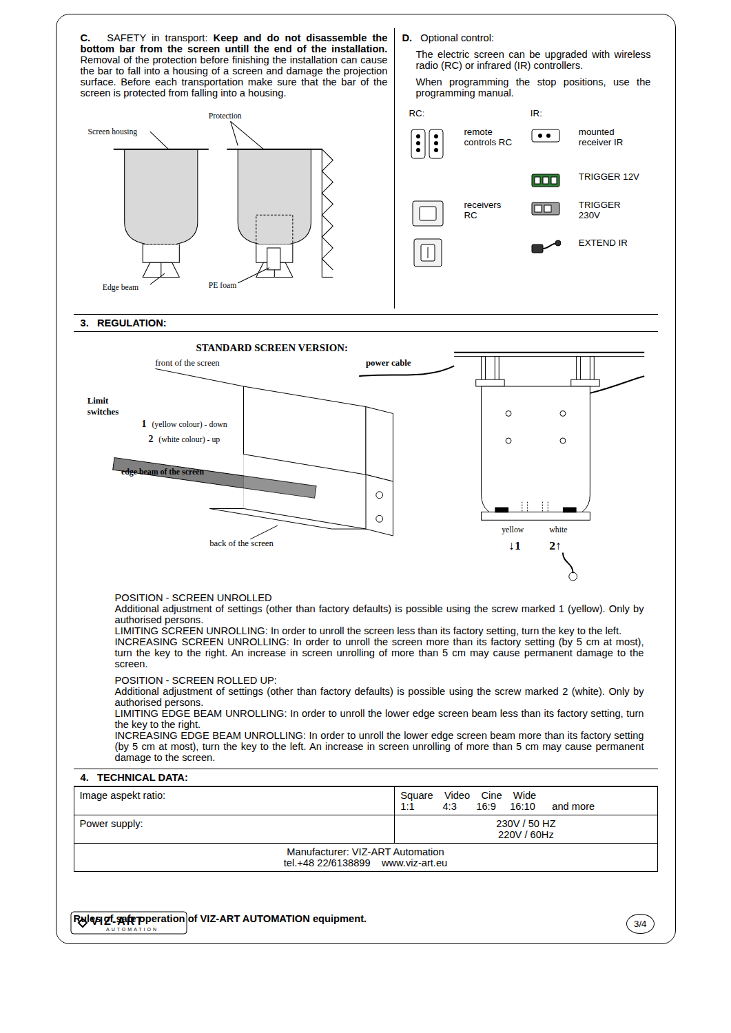| C. SAFETY in transport: Keep and do not disassemble the bottom bar from the screen untill the end of the installation. Removal of the protection before finishing the installation can cause the bar to fall into a housing of a screen and damage the projection surface. Before each transportation make sure that the bar of the screen is protected from falling into a housing. Screen housing Protection Edge beam PE foam | D. Optional control: The electric screen can be upgraded with wireless radio (RC) or infrared (IR) controllers. When programming the stop positions, use the programming manual. / RC: / IR: / / / remote controls RC / / mounted receiver IR / / / / / TRIGGER 12V / / / receivers RC / / TRIGGER 230V / / / / / EXTEND IR / |
3. REGULATION:
STANDARD SCREEN VERSION: front of the screen power cable Limit switches 1 (yellow colour) - down 2 (white colour) - up edge beam of the screen back of the screen yellow white ↓1 2↑
POSITION - SCREEN UNROLLED
Additional adjustment of settings (other than factory defaults) is possible using the screw marked 1 (yellow). Only by authorised persons.
LIMITING SCREEN UNROLLING: In order to unroll the screen less than its factory setting, turn the key to the left.
INCREASING SCREEN UNROLLING: In order to unroll the screen more than its factory setting (by 5 cm at most), turn the key to the right. An increase in screen unrolling of more than 5 cm may cause permanent damage to the screen.
POSITION - SCREEN ROLLED UP:
Additional adjustment of settings (other than factory defaults) is possible using the screw marked 2 (white). Only by authorised persons.
LIMITING EDGE BEAM UNROLLING: In order to unroll the lower edge screen beam less than its factory setting, turn the key to the right.
INCREASING EDGE BEAM UNROLLING: In order to unroll the lower edge screen beam more than its factory setting (by 5 cm at most), turn the key to the left. An increase in screen unrolling of more than 5 cm may cause permanent damage to the screen.
4. TECHNICAL DATA:
| Image aspekt ratio: | Square Video Cine Wide 1:1 4:3 16:9 16:10 and more |
| Power supply: | 230V / 50 HZ 220V / 60Hz |
| Manufacturer: VIZ-ART Automation tel.+48 22/6138899 www.viz-art.eu |
Rules of safe operation of VIZ-ART AUTOMATION equipment.
VIZ-ART AUTOMATION
3/4